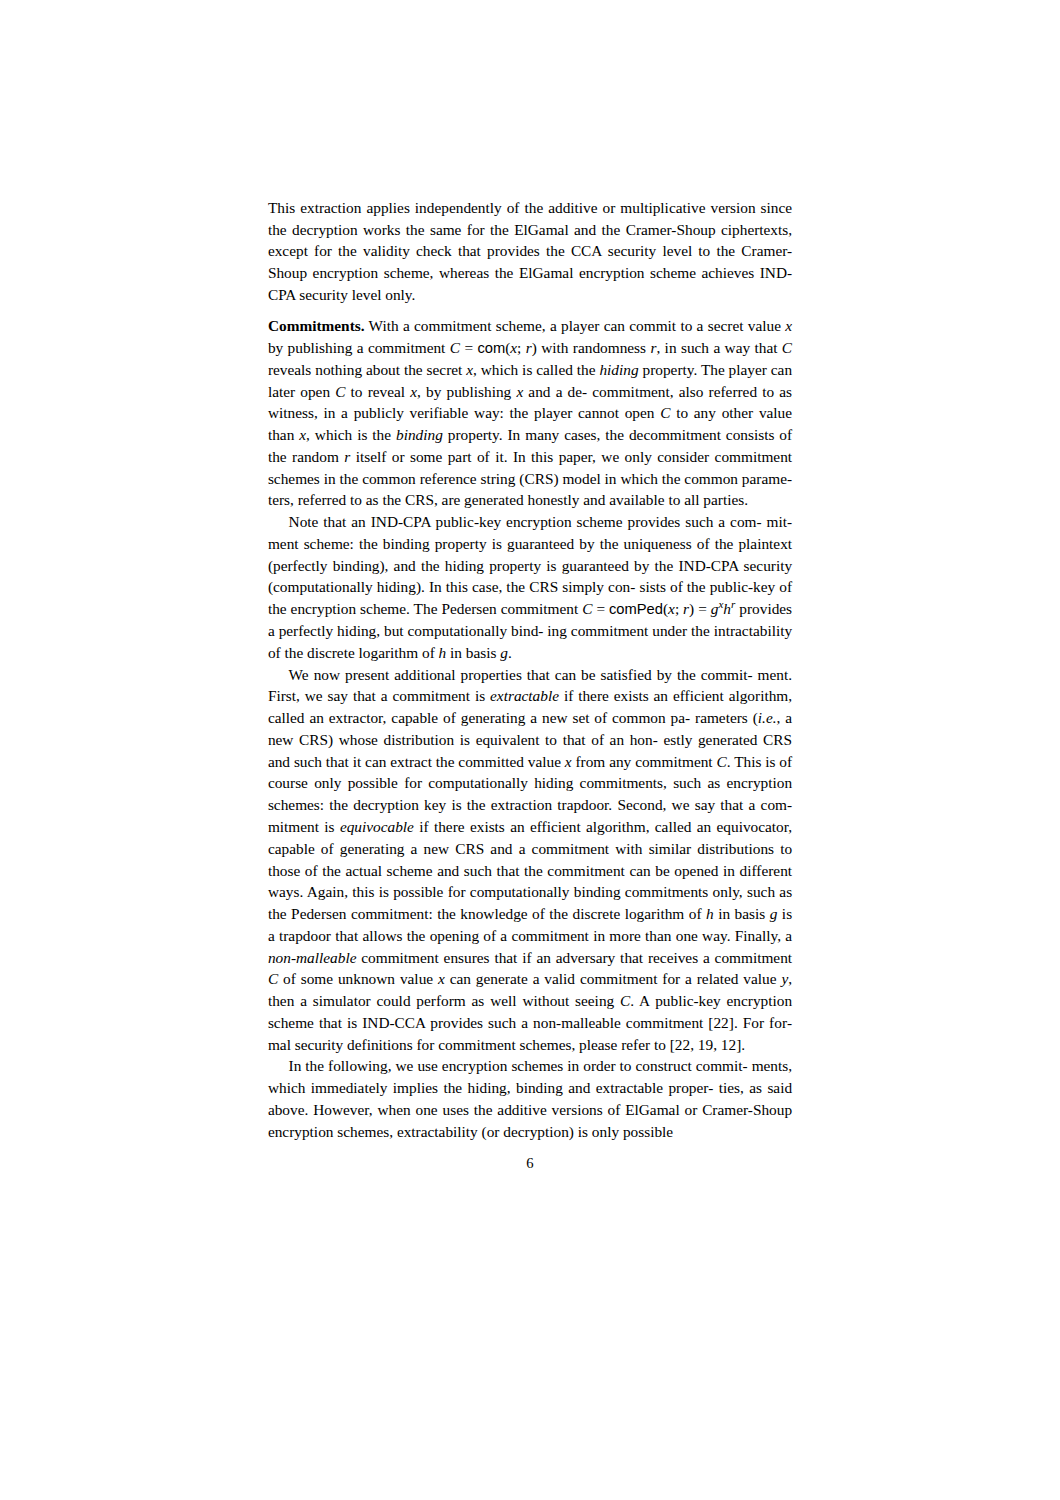This extraction applies independently of the additive or multiplicative version since the decryption works the same for the ElGamal and the Cramer-Shoup ciphertexts, except for the validity check that provides the CCA security level to the Cramer-Shoup encryption scheme, whereas the ElGamal encryption scheme achieves IND-CPA security level only.
Commitments. With a commitment scheme, a player can commit to a secret value x by publishing a commitment C = com(x; r) with randomness r, in such a way that C reveals nothing about the secret x, which is called the hiding property. The player can later open C to reveal x, by publishing x and a de- commitment, also referred to as witness, in a publicly verifiable way: the player cannot open C to any other value than x, which is the binding property. In many cases, the decommitment consists of the random r itself or some part of it. In this paper, we only consider commitment schemes in the common reference string (CRS) model in which the common parameters, referred to as the CRS, are generated honestly and available to all parties.
Note that an IND-CPA public-key encryption scheme provides such a com- mitment scheme: the binding property is guaranteed by the uniqueness of the plaintext (perfectly binding), and the hiding property is guaranteed by the IND-CPA security (computationally hiding). In this case, the CRS simply con- sists of the public-key of the encryption scheme. The Pedersen commitment C = comPed(x; r) = gxhr provides a perfectly hiding, but computationally bind- ing commitment under the intractability of the discrete logarithm of h in basis g.
We now present additional properties that can be satisfied by the commit- ment. First, we say that a commitment is extractable if there exists an efficient algorithm, called an extractor, capable of generating a new set of common pa- rameters (i.e., a new CRS) whose distribution is equivalent to that of an hon- estly generated CRS and such that it can extract the committed value x from any commitment C. This is of course only possible for computationally hiding commitments, such as encryption schemes: the decryption key is the extraction trapdoor. Second, we say that a commitment is equivocable if there exists an efficient algorithm, called an equivocator, capable of generating a new CRS and a commitment with similar distributions to those of the actual scheme and such that the commitment can be opened in different ways. Again, this is possible for computationally binding commitments only, such as the Pedersen commitment: the knowledge of the discrete logarithm of h in basis g is a trapdoor that allows the opening of a commitment in more than one way. Finally, a non-malleable commitment ensures that if an adversary that receives a commitment C of some unknown value x can generate a valid commitment for a related value y, then a simulator could perform as well without seeing C. A public-key encryption scheme that is IND-CCA provides such a non-malleable commitment [22]. For formal security definitions for commitment schemes, please refer to [22, 19, 12].
In the following, we use encryption schemes in order to construct commit- ments, which immediately implies the hiding, binding and extractable proper- ties, as said above. However, when one uses the additive versions of ElGamal or Cramer-Shoup encryption schemes, extractability (or decryption) is only possible
6